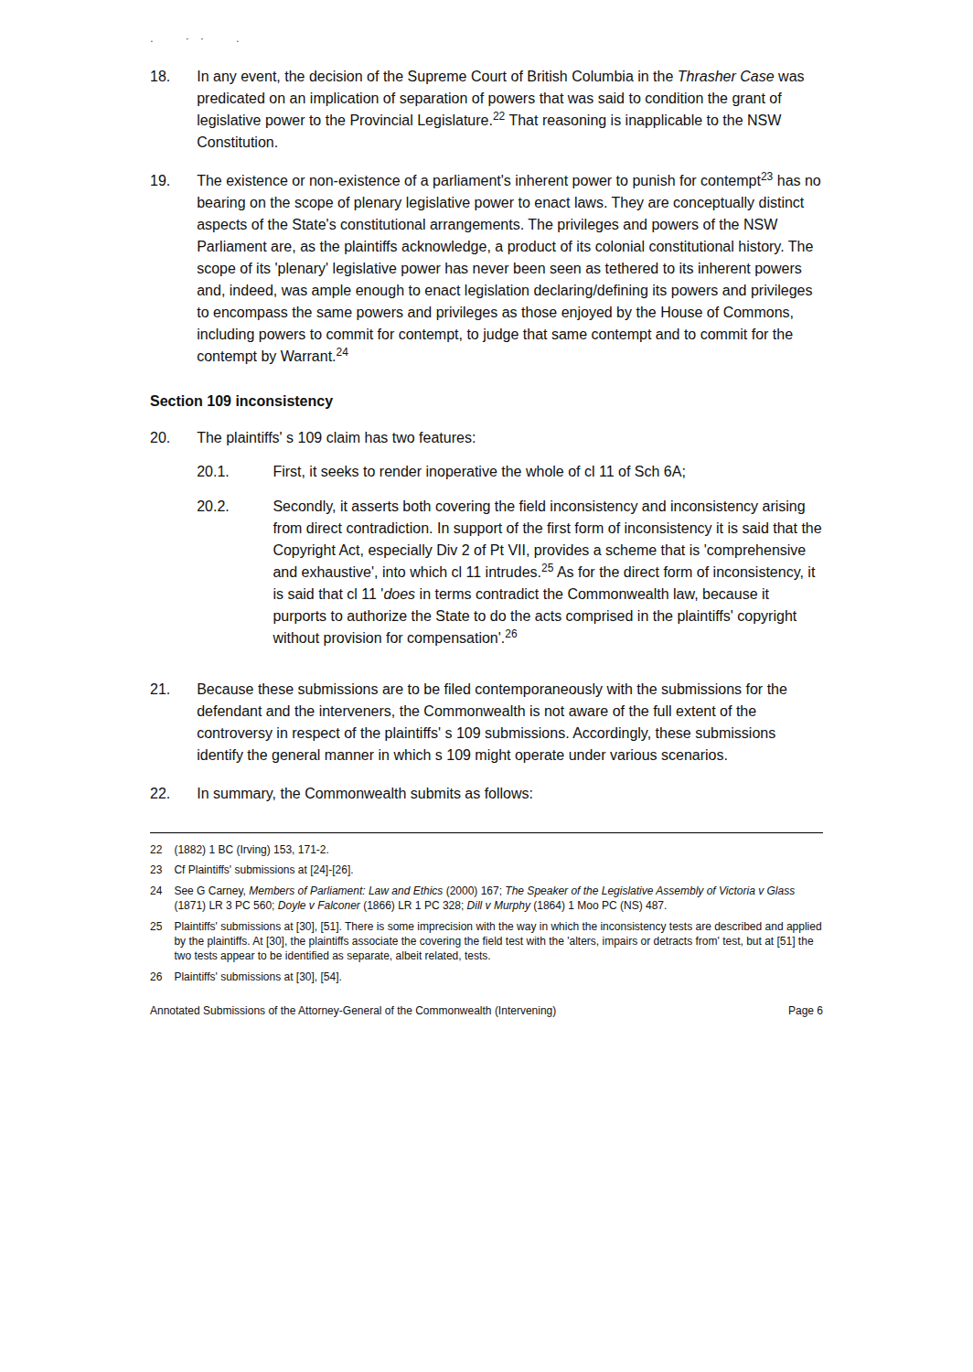. · · .
18. In any event, the decision of the Supreme Court of British Columbia in the Thrasher Case was predicated on an implication of separation of powers that was said to condition the grant of legislative power to the Provincial Legislature.22 That reasoning is inapplicable to the NSW Constitution.
19. The existence or non-existence of a parliament's inherent power to punish for contempt23 has no bearing on the scope of plenary legislative power to enact laws. They are conceptually distinct aspects of the State's constitutional arrangements. The privileges and powers of the NSW Parliament are, as the plaintiffs acknowledge, a product of its colonial constitutional history. The scope of its 'plenary' legislative power has never been seen as tethered to its inherent powers and, indeed, was ample enough to enact legislation declaring/defining its powers and privileges to encompass the same powers and privileges as those enjoyed by the House of Commons, including powers to commit for contempt, to judge that same contempt and to commit for the contempt by Warrant.24
Section 109 inconsistency
20. The plaintiffs' s 109 claim has two features:
20.1. First, it seeks to render inoperative the whole of cl 11 of Sch 6A;
20.2. Secondly, it asserts both covering the field inconsistency and inconsistency arising from direct contradiction. In support of the first form of inconsistency it is said that the Copyright Act, especially Div 2 of Pt VII, provides a scheme that is 'comprehensive and exhaustive', into which cl 11 intrudes.25 As for the direct form of inconsistency, it is said that cl 11 'does in terms contradict the Commonwealth law, because it purports to authorize the State to do the acts comprised in the plaintiffs' copyright without provision for compensation'.26
21. Because these submissions are to be filed contemporaneously with the submissions for the defendant and the interveners, the Commonwealth is not aware of the full extent of the controversy in respect of the plaintiffs' s 109 submissions. Accordingly, these submissions identify the general manner in which s 109 might operate under various scenarios.
22. In summary, the Commonwealth submits as follows:
22(1882) 1 BC (Irving) 153, 171-2.
23 Cf Plaintiffs' submissions at [24]-[26].
24 See G Carney, Members of Parliament: Law and Ethics (2000) 167; The Speaker of the Legislative Assembly of Victoria v Glass (1871) LR 3 PC 560; Doyle v Falconer (1866) LR 1 PC 328; Dill v Murphy (1864) 1 Moo PC (NS) 487.
25 Plaintiffs' submissions at [30], [51]. There is some imprecision with the way in which the inconsistency tests are described and applied by the plaintiffs. At [30], the plaintiffs associate the covering the field test with the 'alters, impairs or detracts from' test, but at [51] the two tests appear to be identified as separate, albeit related, tests.
26 Plaintiffs' submissions at [30], [54].
Annotated Submissions of the Attorney-General of the Commonwealth (Intervening) Page 6